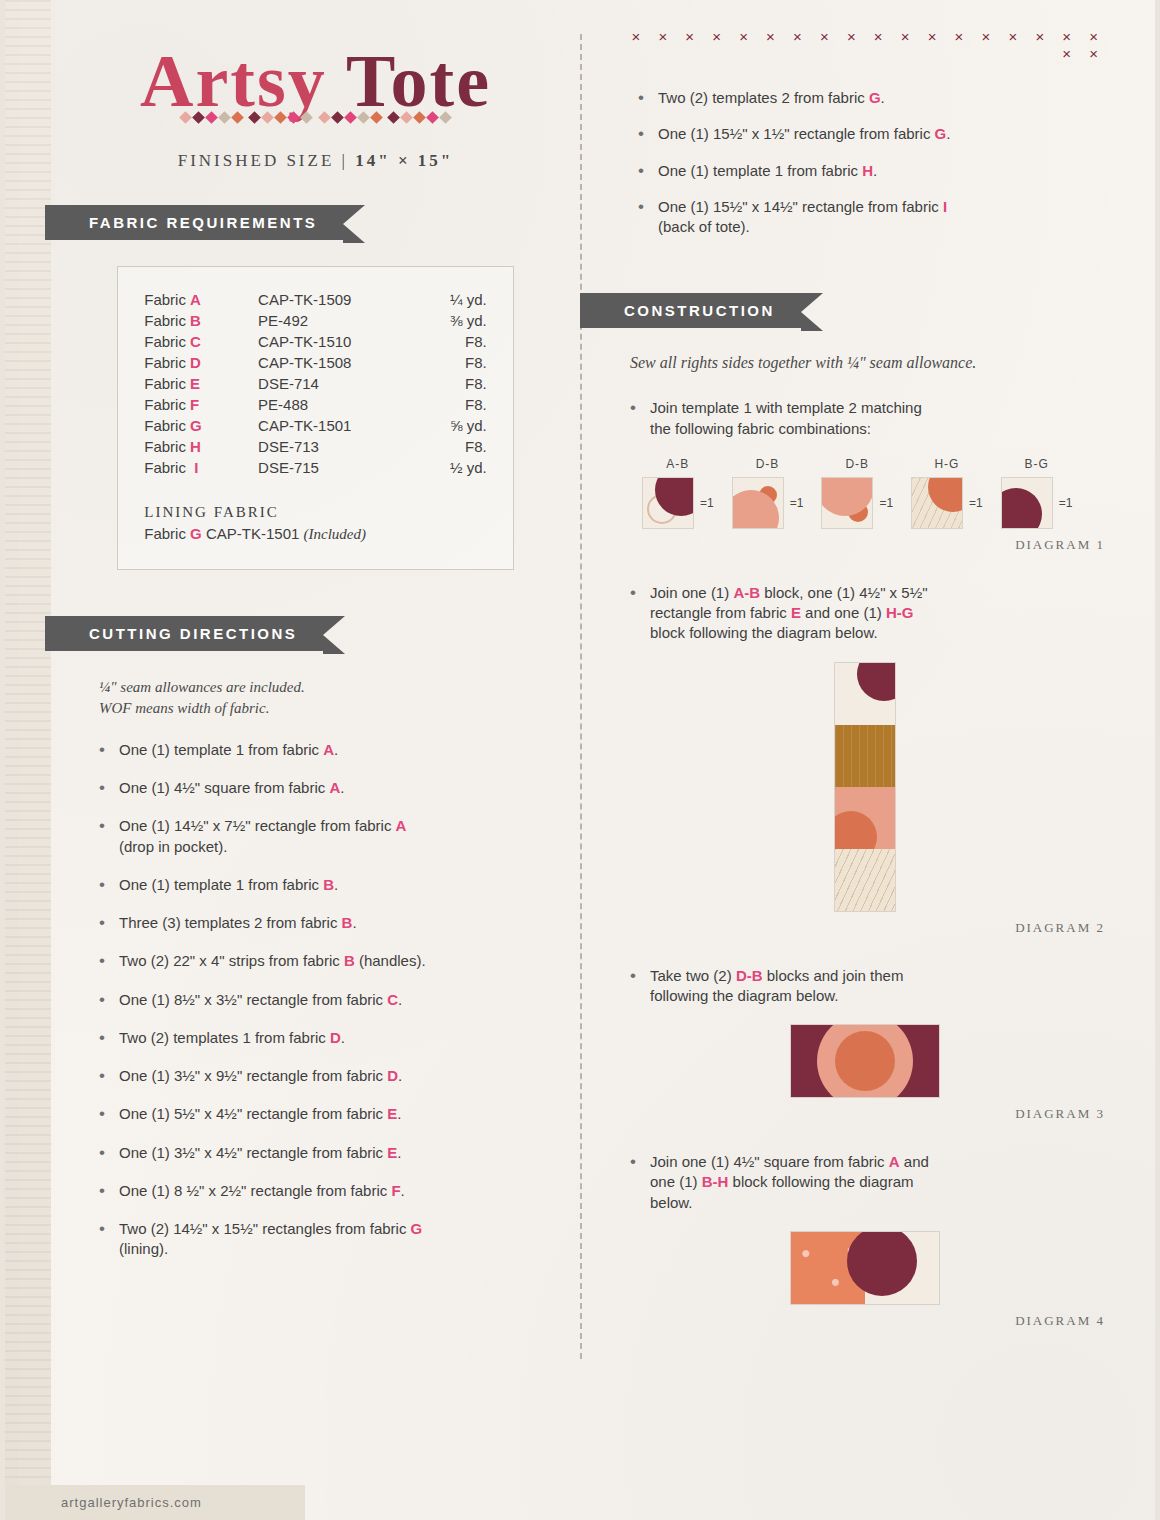Artsy Tote
FINISHED SIZE | 14" × 15"
FABRIC REQUIREMENTS
| Fabric A | CAP-TK-1509 | ¼ yd. |
| Fabric B | PE-492 | ⅜ yd. |
| Fabric C | CAP-TK-1510 | F8. |
| Fabric D | CAP-TK-1508 | F8. |
| Fabric E | DSE-714 | F8. |
| Fabric F | PE-488 | F8. |
| Fabric G | CAP-TK-1501 | ⅝ yd. |
| Fabric H | DSE-713 | F8. |
| Fabric I | DSE-715 | ½ yd. |
LINING FABRIC
Fabric G CAP-TK-1501 (Included)
CUTTING DIRECTIONS
¼" seam allowances are included.
WOF means width of fabric.
One (1) template 1 from fabric A.
One (1) 4½" square from fabric A.
One (1) 14½" x 7½" rectangle from fabric A
(drop in pocket).
One (1) template 1 from fabric B.
Three (3) templates 2 from fabric B.
Two (2) 22" x 4" strips from fabric B (handles).
One (1) 8½" x 3½" rectangle from fabric C.
Two (2) templates 1 from fabric D.
One (1) 3½" x 9½" rectangle from fabric D.
One (1) 5½" x 4½" rectangle from fabric E.
One (1) 3½" x 4½" rectangle from fabric E.
One (1) 8 ½" x 2½" rectangle from fabric F.
Two (2) 14½" x 15½" rectangles from fabric G
(lining).
× × × × × × × × × × × × × × × × × × × ×
Two (2) templates 2 from fabric G.
One (1) 15½" x 1½" rectangle from fabric G.
One (1) template 1 from fabric H.
One (1) 15½" x 14½" rectangle from fabric I
(back of tote).
CONSTRUCTION
Sew all rights sides together with ¼" seam allowance.
Join template 1 with template 2 matching
the following fabric combinations:
A-B
=1
D-B
=1
D-B
=1
H-G
=1
B-G
=1
DIAGRAM 1
Join one (1) A-B block, one (1) 4½" x 5½"
rectangle from fabric E and one (1) H-G
block following the diagram below.
DIAGRAM 2
Take two (2) D-B blocks and join them
following the diagram below.
DIAGRAM 3
Join one (1) 4½" square from fabric A and
one (1) B-H block following the diagram
below.
DIAGRAM 4
artgalleryfabrics.com